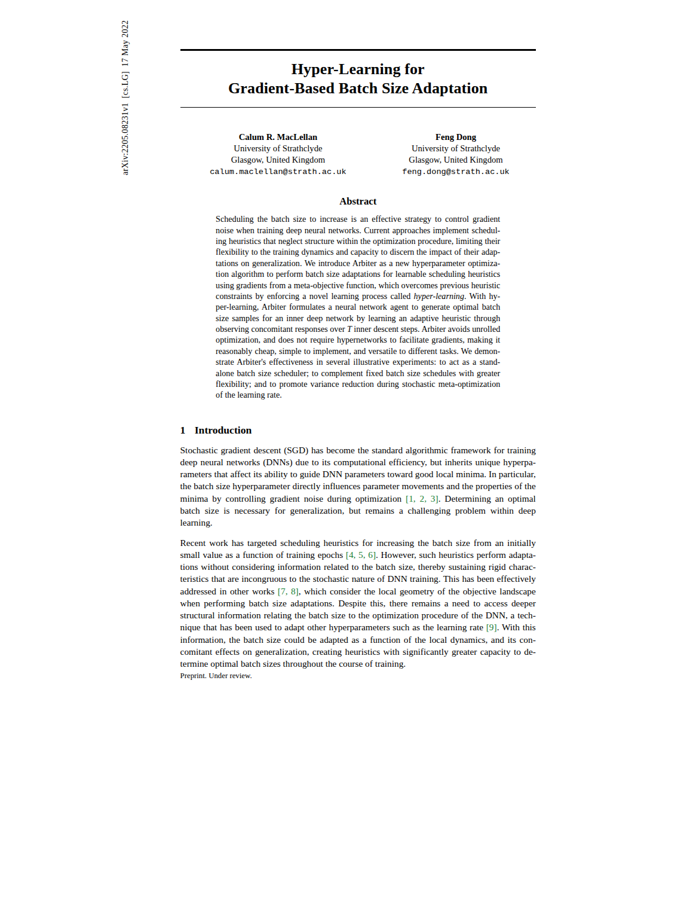arXiv:2205.08231v1 [cs.LG] 17 May 2022
Hyper-Learning for
Gradient-Based Batch Size Adaptation
| Calum R. MacLellan University of Strathclyde Glasgow, United Kingdom calum.maclellan@strath.ac.uk | Feng Dong University of Strathclyde Glasgow, United Kingdom feng.dong@strath.ac.uk |
Abstract
Scheduling the batch size to increase is an effective strategy to control gradient noise when training deep neural networks. Current approaches implement scheduling heuristics that neglect structure within the optimization procedure, limiting their flexibility to the training dynamics and capacity to discern the impact of their adaptations on generalization. We introduce Arbiter as a new hyperparameter optimization algorithm to perform batch size adaptations for learnable scheduling heuristics using gradients from a meta-objective function, which overcomes previous heuristic constraints by enforcing a novel learning process called hyper-learning. With hyper-learning, Arbiter formulates a neural network agent to generate optimal batch size samples for an inner deep network by learning an adaptive heuristic through observing concomitant responses over T inner descent steps. Arbiter avoids unrolled optimization, and does not require hypernetworks to facilitate gradients, making it reasonably cheap, simple to implement, and versatile to different tasks. We demonstrate Arbiter's effectiveness in several illustrative experiments: to act as a stand-alone batch size scheduler; to complement fixed batch size schedules with greater flexibility; and to promote variance reduction during stochastic meta-optimization of the learning rate.
1 Introduction
Stochastic gradient descent (SGD) has become the standard algorithmic framework for training deep neural networks (DNNs) due to its computational efficiency, but inherits unique hyperparameters that affect its ability to guide DNN parameters toward good local minima. In particular, the batch size hyperparameter directly influences parameter movements and the properties of the minima by controlling gradient noise during optimization [1, 2, 3]. Determining an optimal batch size is necessary for generalization, but remains a challenging problem within deep learning.
Recent work has targeted scheduling heuristics for increasing the batch size from an initially small value as a function of training epochs [4, 5, 6]. However, such heuristics perform adaptations without considering information related to the batch size, thereby sustaining rigid characteristics that are incongruous to the stochastic nature of DNN training. This has been effectively addressed in other works [7, 8], which consider the local geometry of the objective landscape when performing batch size adaptations. Despite this, there remains a need to access deeper structural information relating the batch size to the optimization procedure of the DNN, a technique that has been used to adapt other hyperparameters such as the learning rate [9]. With this information, the batch size could be adapted as a function of the local dynamics, and its concomitant effects on generalization, creating heuristics with significantly greater capacity to determine optimal batch sizes throughout the course of training.
Preprint. Under review.